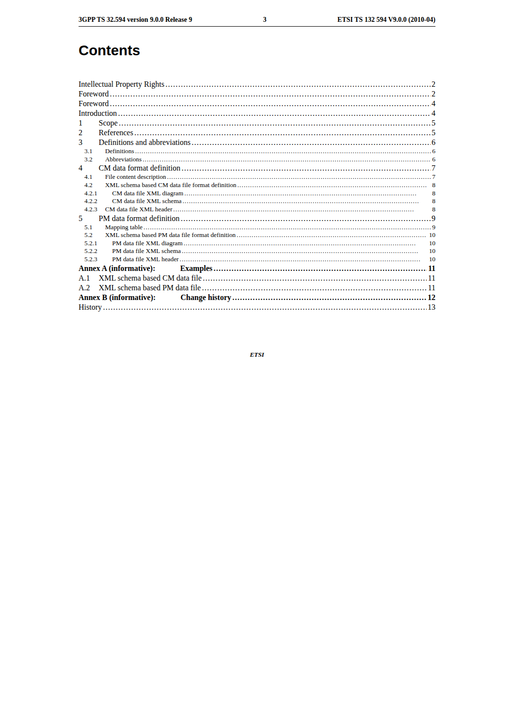3GPP TS 32.594 version 9.0.0 Release 9 3 ETSI TS 132 594 V9.0.0 (2010-04)
Contents
Intellectual Property Rights .................................................................................................................................. 2
Foreword ............................................................................................................................................................. 2
Foreword ............................................................................................................................................................. 4
Introduction ...................................................................................................................................................... 4
1 Scope ..................................................................................................................................................... 5
2 References ......................................................................................................................................... 5
3 Definitions and abbreviations ................................................................................................................. 6
3.1 Definitions ............................................................................................................................................................. 6
3.2 Abbreviations ......................................................................................................................................................... 6
4 CM data format definition ....................................................................................................................... 7
4.1 File content description ......................................................................................................................................... 7
4.2 XML schema based CM data file format definition ......................................................................................... 8
4.2.1 CM data file XML diagram ............................................................................................................. 8
4.2.2 CM data file XML schema ............................................................................................................... 8
4.2.3 CM data file XML header ................................................................................................................. 8
5 PM data format definition ......................................................................................................................... 9
5.1 Mapping table ....................................................................................................................................................... 9
5.2 XML schema based PM data file format definition ......................................................................................... 10
5.2.1 PM data file XML diagram ............................................................................................................. 10
5.2.2 PM data file XML schema ............................................................................................................... 10
5.2.3 PM data file XML header ................................................................................................................. 10
Annex A (informative): Examples ..................................................................................................... 11
A.1 XML schema based CM data file ......................................................................................................... 11
A.2 XML schema based PM data file ......................................................................................................... 11
Annex B (informative): Change history ............................................................................................. 12
History ............................................................................................................................................................... 13
ETSI